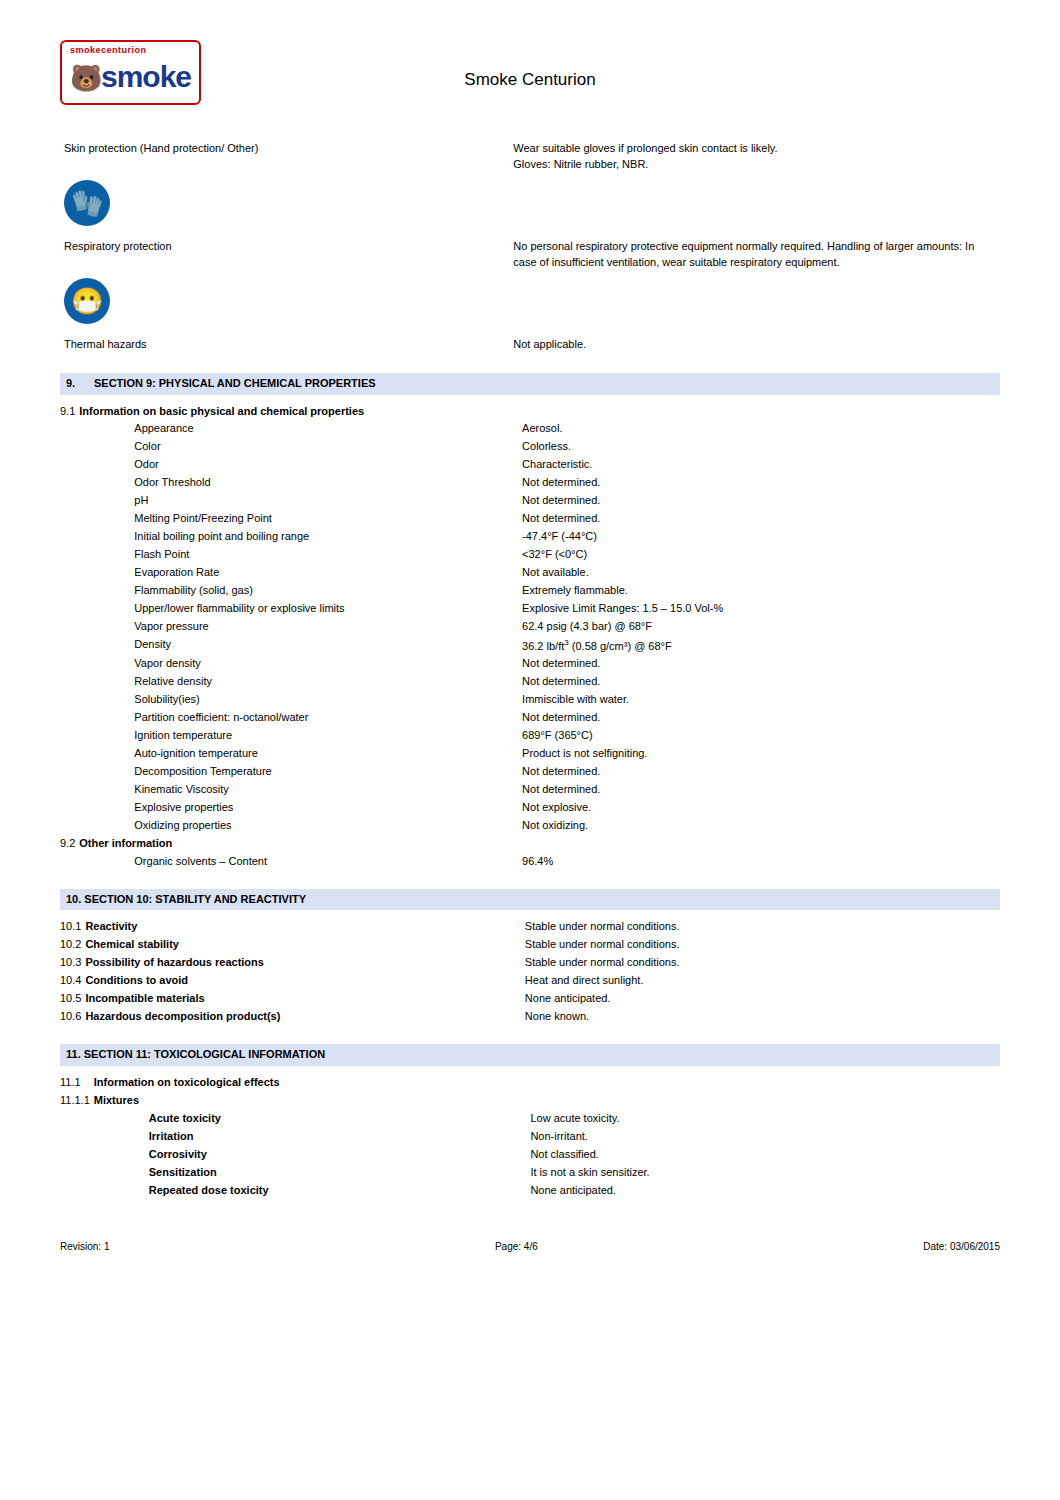smokecenturion
🐻smoke
Smoke Centurion
| | Skin protection (Hand protection/ Other) | Wear suitable gloves if prolonged skin contact is likely. Gloves: Nitrile rubber, NBR. |
| | Respiratory protection | No personal respiratory protective equipment normally required. Handling of larger amounts: In case of insufficient ventilation, wear suitable respiratory equipment. |
| | Thermal hazards | Not applicable. |
9. SECTION 9: PHYSICAL AND CHEMICAL PROPERTIES
| 9.1 | Information on basic physical and chemical properties |
| | Appearance | Aerosol. |
| | Color | Colorless. |
| | Odor | Characteristic. |
| | Odor Threshold | Not determined. |
| | pH | Not determined. |
| | Melting Point/Freezing Point | Not determined. |
| | Initial boiling point and boiling range | -47.4°F (-44°C) |
| | Flash Point | <32°F (<0°C) |
| | Evaporation Rate | Not available. |
| | Flammability (solid, gas) | Extremely flammable. |
| | Upper/lower flammability or explosive limits | Explosive Limit Ranges: 1.5 – 15.0 Vol-% |
| | Vapor pressure | 62.4 psig (4.3 bar) @ 68°F |
| | Density | 36.2 lb/ft 3 (0.58 g/cm³) @ 68°F |
| | Vapor density | Not determined. |
| | Relative density | Not determined. |
| | Solubility(ies) | Immiscible with water. |
| | Partition coefficient: n-octanol/water | Not determined. |
| | Ignition temperature | 689°F (365°C) |
| | Auto-ignition temperature | Product is not selfigniting. |
| | Decomposition Temperature | Not determined. |
| | Kinematic Viscosity | Not determined. |
| | Explosive properties | Not explosive. |
| | Oxidizing properties | Not oxidizing. |
| 9.2 | Other information |
| | Organic solvents – Content | 96.4% |
10. SECTION 10: STABILITY AND REACTIVITY
| 10.1 | Reactivity | Stable under normal conditions. |
| 10.2 | Chemical stability | Stable under normal conditions. |
| 10.3 | Possibility of hazardous reactions | Stable under normal conditions. |
| 10.4 | Conditions to avoid | Heat and direct sunlight. |
| 10.5 | Incompatible materials | None anticipated. |
| 10.6 | Hazardous decomposition product(s) | None known. |
11. SECTION 11: TOXICOLOGICAL INFORMATION
| 11.1 | Information on toxicological effects |
| 11.1.1 | Mixtures |
| | Acute toxicity | Low acute toxicity. |
| | Irritation | Non-irritant. |
| | Corrosivity | Not classified. |
| | Sensitization | It is not a skin sensitizer. |
| | Repeated dose toxicity | None anticipated. |
Revision: 1 Page: 4/6 Date: 03/06/2015